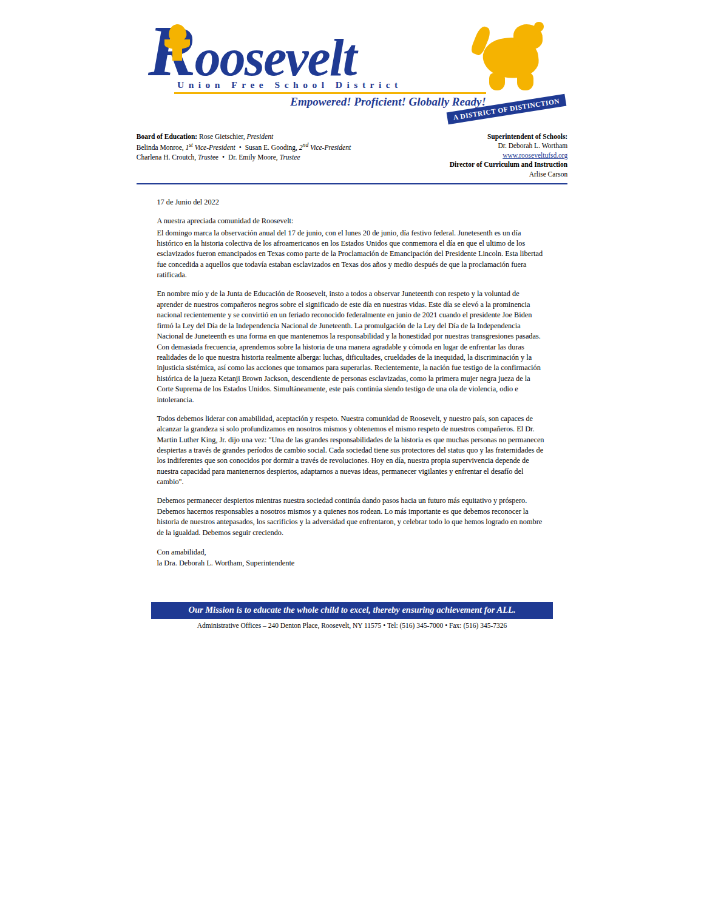Roosevelt
Union Free School District
Empowered! Proficient! Globally Ready!
A DISTRICT OF DISTINCTION
Board of Education: Rose Gietschier, President
Belinda Monroe, 1st Vice-President Susan E. Gooding, 2nd Vice-President
Charlena H. Croutch, Trustee Dr. Emily Moore, Trustee
Superintendent of Schools:
Dr. Deborah L. Wortham
www.rooseveltufsd.org
Director of Curriculum and Instruction
Arlise Carson
17 de Junio del 2022
A nuestra apreciada comunidad de Roosevelt:
El domingo marca la observación anual del 17 de junio, con el lunes 20 de junio, día festivo federal. Junetesenth es un día histórico en la historia colectiva de los afroamericanos en los Estados Unidos que conmemora el día en que el ultimo de los esclavizados fueron emancipados en Texas como parte de la Proclamación de Emancipación del Presidente Lincoln. Esta libertad fue concedida a aquellos que todavía estaban esclavizados en Texas dos años y medio después de que la proclamación fuera ratificada.
En nombre mío y de la Junta de Educación de Roosevelt, insto a todos a observar Juneteenth con respeto y la voluntad de aprender de nuestros compañeros negros sobre el significado de este día en nuestras vidas. Este día se elevó a la prominencia nacional recientemente y se convirtió en un feriado reconocido federalmente en junio de 2021 cuando el presidente Joe Biden firmó la Ley del Día de la Independencia Nacional de Juneteenth. La promulgación de la Ley del Día de la Independencia Nacional de Juneteenth es una forma en que mantenemos la responsabilidad y la honestidad por nuestras transgresiones pasadas. Con demasiada frecuencia, aprendemos sobre la historia de una manera agradable y cómoda en lugar de enfrentar las duras realidades de lo que nuestra historia realmente alberga: luchas, dificultades, crueldades de la inequidad, la discriminación y la injusticia sistémica, así como las acciones que tomamos para superarlas. Recientemente, la nación fue testigo de la confirmación histórica de la jueza Ketanji Brown Jackson, descendiente de personas esclavizadas, como la primera mujer negra jueza de la Corte Suprema de los Estados Unidos. Simultáneamente, este país continúa siendo testigo de una ola de violencia, odio e intolerancia.
Todos debemos liderar con amabilidad, aceptación y respeto. Nuestra comunidad de Roosevelt, y nuestro país, son capaces de alcanzar la grandeza si solo profundizamos en nosotros mismos y obtenemos el mismo respeto de nuestros compañeros. El Dr. Martin Luther King, Jr. dijo una vez: "Una de las grandes responsabilidades de la historia es que muchas personas no permanecen despiertas a través de grandes períodos de cambio social. Cada sociedad tiene sus protectores del status quo y las fraternidades de los indiferentes que son conocidos por dormir a través de revoluciones. Hoy en día, nuestra propia supervivencia depende de nuestra capacidad para mantenernos despiertos, adaptarnos a nuevas ideas, permanecer vigilantes y enfrentar el desafío del cambio".
Debemos permanecer despiertos mientras nuestra sociedad continúa dando pasos hacia un futuro más equitativo y próspero. Debemos hacernos responsables a nosotros mismos y a quienes nos rodean. Lo más importante es que debemos reconocer la historia de nuestros antepasados, los sacrificios y la adversidad que enfrentaron, y celebrar todo lo que hemos logrado en nombre de la igualdad. Debemos seguir creciendo.
Con amabilidad,
la Dra. Deborah L. Wortham, Superintendente
Our Mission is to educate the whole child to excel, thereby ensuring achievement for ALL.
Administrative Offices – 240 Denton Place, Roosevelt, NY 11575 • Tel: (516) 345-7000 • Fax: (516) 345-7326